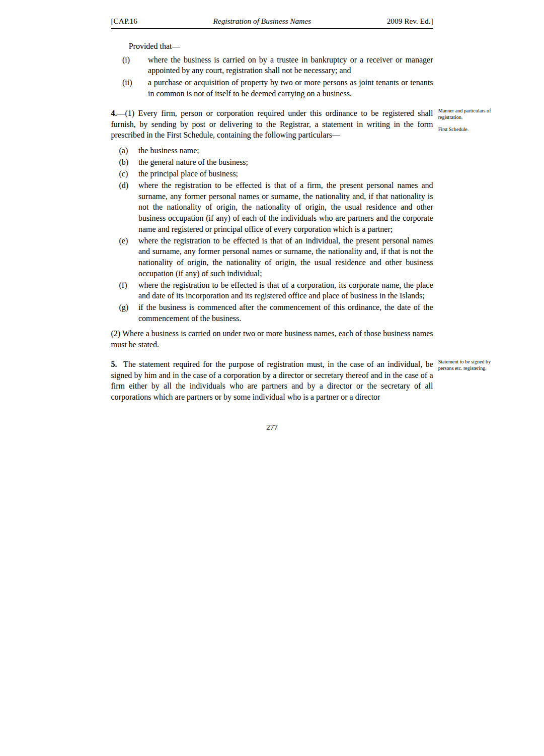[CAP.16 Registration of Business Names 2009 Rev. Ed.]
Provided that—
(i) where the business is carried on by a trustee in bankruptcy or a receiver or manager appointed by any court, registration shall not be necessary; and
(ii) a purchase or acquisition of property by two or more persons as joint tenants or tenants in common is not of itself to be deemed carrying on a business.
Manner and particulars of registration.
First Schedule.
4.—(1) Every firm, person or corporation required under this ordinance to be registered shall furnish, by sending by post or delivering to the Registrar, a statement in writing in the form prescribed in the First Schedule, containing the following particulars—
(a) the business name;
(b) the general nature of the business;
(c) the principal place of business;
(d) where the registration to be effected is that of a firm, the present personal names and surname, any former personal names or surname, the nationality and, if that nationality is not the nationality of origin, the nationality of origin, the usual residence and other business occupation (if any) of each of the individuals who are partners and the corporate name and registered or principal office of every corporation which is a partner;
(e) where the registration to be effected is that of an individual, the present personal names and surname, any former personal names or surname, the nationality and, if that is not the nationality of origin, the nationality of origin, the usual residence and other business occupation (if any) of such individual;
(f) where the registration to be effected is that of a corporation, its corporate name, the place and date of its incorporation and its registered office and place of business in the Islands;
(g) if the business is commenced after the commencement of this ordinance, the date of the commencement of the business.
(2) Where a business is carried on under two or more business names, each of those business names must be stated.
Statement to be signed by persons etc. registering.
5. The statement required for the purpose of registration must, in the case of an individual, be signed by him and in the case of a corporation by a director or secretary thereof and in the case of a firm either by all the individuals who are partners and by a director or the secretary of all corporations which are partners or by some individual who is a partner or a director
277